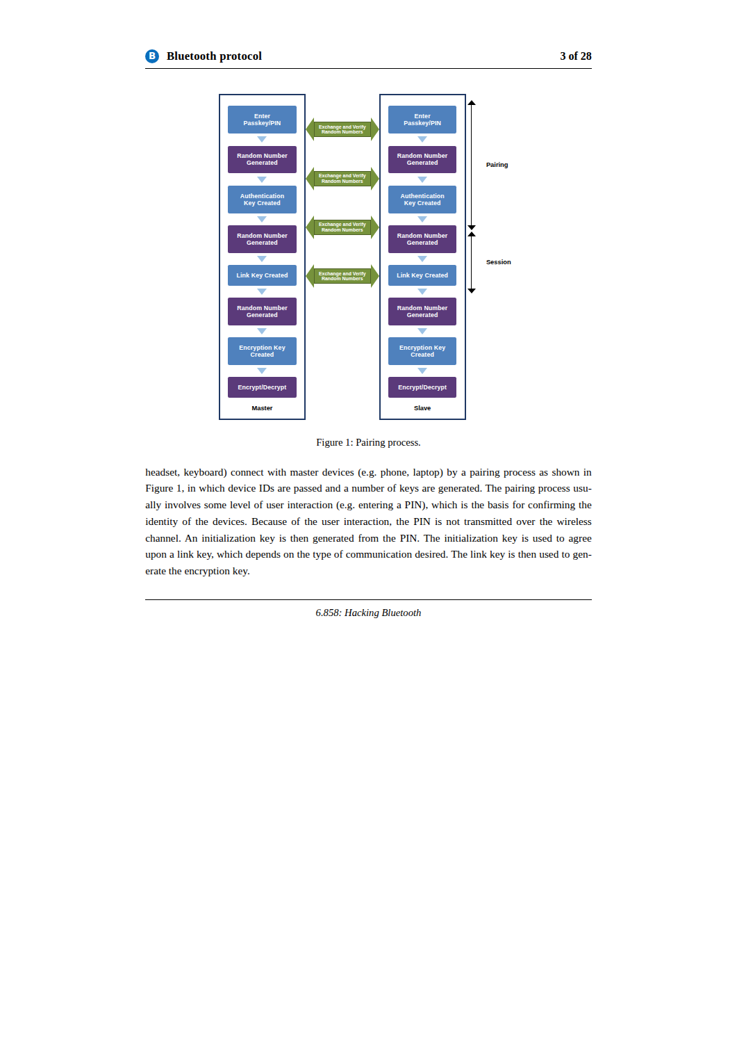BBluetooth protocol
3 of 28
Enter
Passkey/PIN
Random Number
Generated
Authentication
Key Created
Random Number
Generated
Link Key Created
Random Number
Generated
Encryption Key
Created
Encrypt/Decrypt
Master
Exchange and Verify
Random Numbers
Exchange and Verify
Random Numbers
Exchange and Verify
Random Numbers
Exchange and Verify
Random Numbers
Enter
Passkey/PIN
Random Number
Generated
Authentication
Key Created
Random Number
Generated
Link Key Created
Random Number
Generated
Encryption Key
Created
Encrypt/Decrypt
Slave
Pairing
Session
Figure 1: Pairing process.
headset, keyboard) connect with master devices (e.g. phone, laptop) by a pairing process as shown in Figure 1, in which device IDs are passed and a number of keys are generated. The pairing process usually involves some level of user interaction (e.g. entering a PIN), which is the basis for confirming the identity of the devices. Because of the user interaction, the PIN is not transmitted over the wireless channel. An initialization key is then generated from the PIN. The initialization key is used to agree upon a link key, which depends on the type of communication desired. The link key is then used to generate the encryption key.
6.858: Hacking Bluetooth